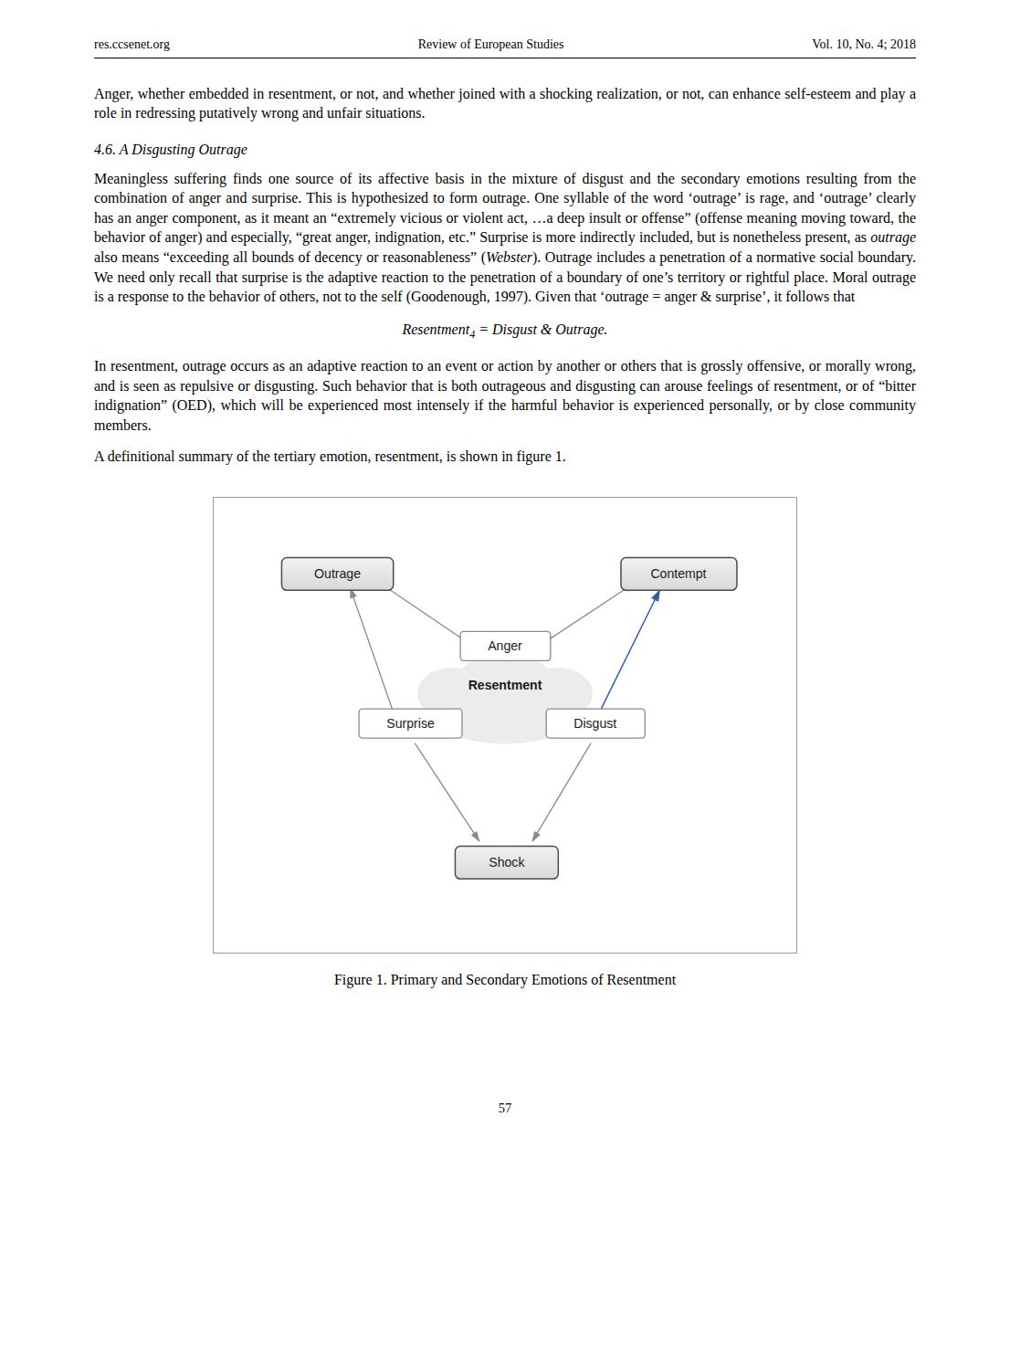res.ccsenet.org
Review of European Studies
Vol. 10, No. 4; 2018
Anger, whether embedded in resentment, or not, and whether joined with a shocking realization, or not, can enhance self-esteem and play a role in redressing putatively wrong and unfair situations.
4.6. A Disgusting Outrage
Meaningless suffering finds one source of its affective basis in the mixture of disgust and the secondary emotions resulting from the combination of anger and surprise. This is hypothesized to form outrage. One syllable of the word ‘outrage’ is rage, and ‘outrage’ clearly has an anger component, as it meant an “extremely vicious or violent act, …a deep insult or offense” (offense meaning moving toward, the behavior of anger) and especially, “great anger, indignation, etc.” Surprise is more indirectly included, but is nonetheless present, as outrage also means “exceeding all bounds of decency or reasonableness” (Webster). Outrage includes a penetration of a normative social boundary. We need only recall that surprise is the adaptive reaction to the penetration of a boundary of one’s territory or rightful place. Moral outrage is a response to the behavior of others, not to the self (Goodenough, 1997). Given that ‘outrage = anger & surprise’, it follows that
Resentment4 = Disgust & Outrage.
In resentment, outrage occurs as an adaptive reaction to an event or action by another or others that is grossly offensive, or morally wrong, and is seen as repulsive or disgusting. Such behavior that is both outrageous and disgusting can arouse feelings of resentment, or of “bitter indignation” (OED), which will be experienced most intensely if the harmful behavior is experienced personally, or by close community members.
A definitional summary of the tertiary emotion, resentment, is shown in figure 1.
Outrage Contempt Anger Resentment Surprise Disgust Shock
Figure 1. Primary and Secondary Emotions of Resentment
57